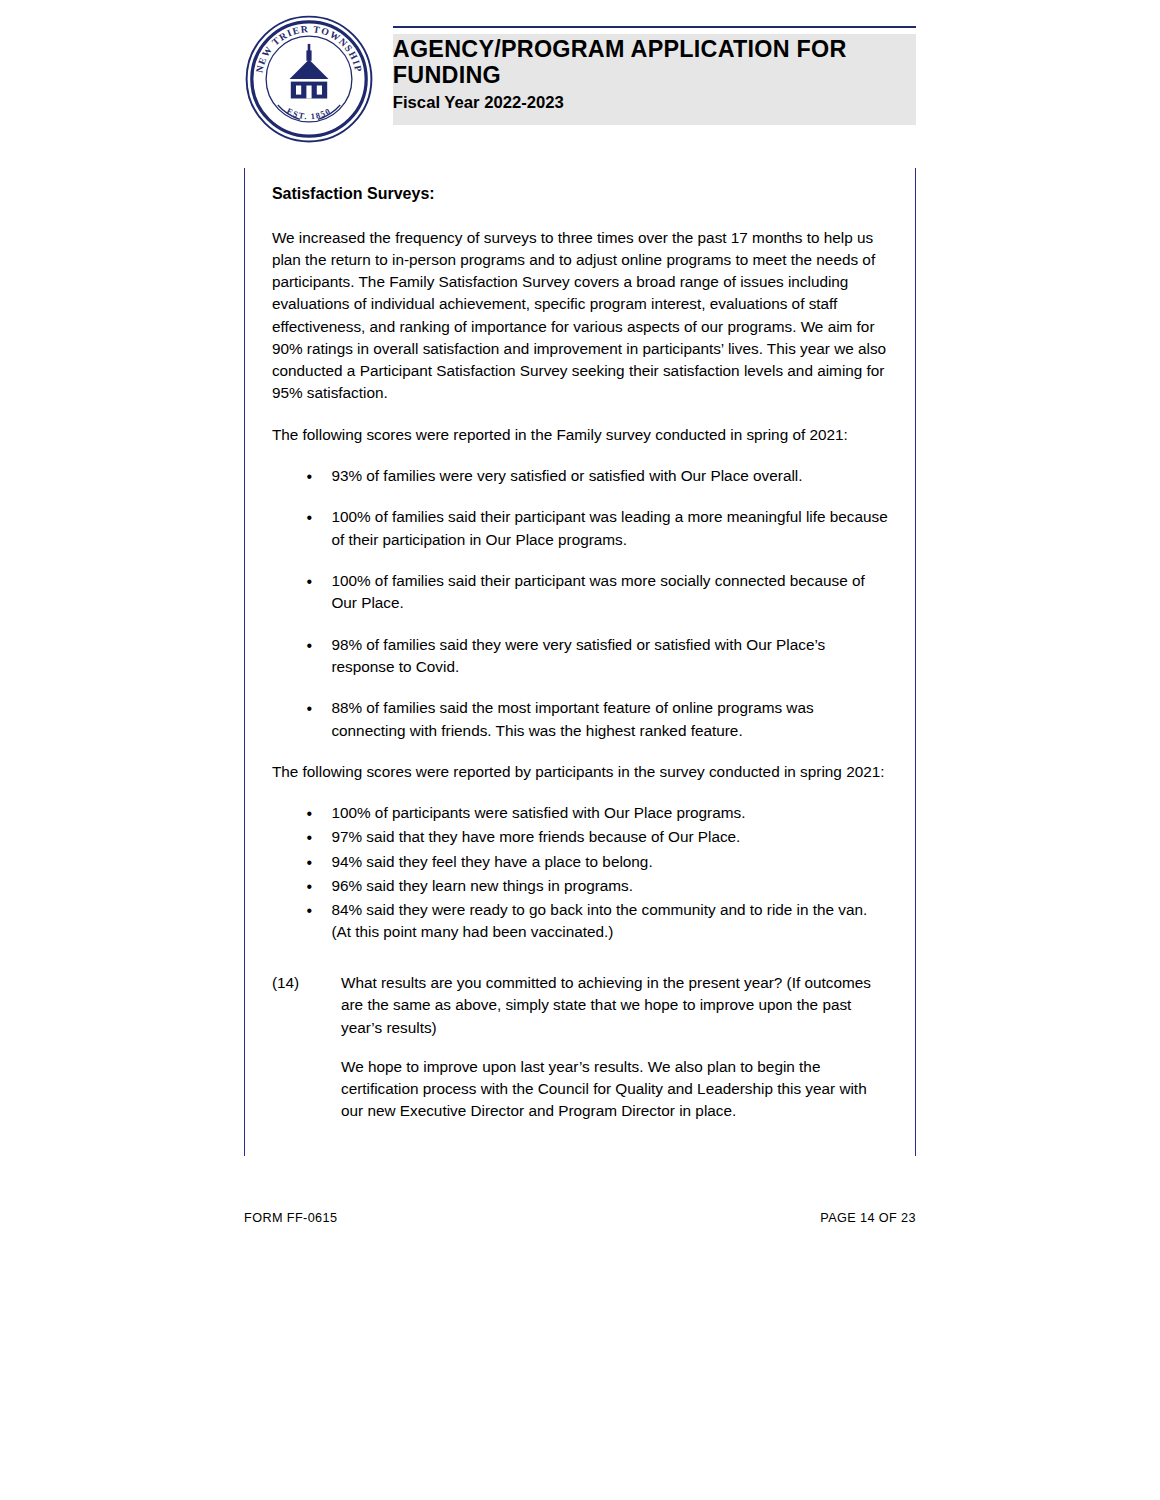NEW TRIER TOWNSHIP EST. 1850
AGENCY/PROGRAM APPLICATION FOR FUNDING
Fiscal Year 2022-2023
Satisfaction Surveys:
We increased the frequency of surveys to three times over the past 17 months to help us plan the return to in-person programs and to adjust online programs to meet the needs of participants. The Family Satisfaction Survey covers a broad range of issues including evaluations of individual achievement, specific program interest, evaluations of staff effectiveness, and ranking of importance for various aspects of our programs. We aim for 90% ratings in overall satisfaction and improvement in participants’ lives. This year we also conducted a Participant Satisfaction Survey seeking their satisfaction levels and aiming for 95% satisfaction.
The following scores were reported in the Family survey conducted in spring of 2021:
93% of families were very satisfied or satisfied with Our Place overall.
100% of families said their participant was leading a more meaningful life because of their participation in Our Place programs.
100% of families said their participant was more socially connected because of Our Place.
98% of families said they were very satisfied or satisfied with Our Place’s response to Covid.
88% of families said the most important feature of online programs was connecting with friends. This was the highest ranked feature.
The following scores were reported by participants in the survey conducted in spring 2021:
100% of participants were satisfied with Our Place programs.
97% said that they have more friends because of Our Place.
94% said they feel they have a place to belong.
96% said they learn new things in programs.
84% said they were ready to go back into the community and to ride in the van. (At this point many had been vaccinated.)
(14)
What results are you committed to achieving in the present year? (If outcomes are the same as above, simply state that we hope to improve upon the past year’s results)
We hope to improve upon last year’s results. We also plan to begin the certification process with the Council for Quality and Leadership this year with our new Executive Director and Program Director in place.
FORM FF-0615
PAGE 14 OF 23